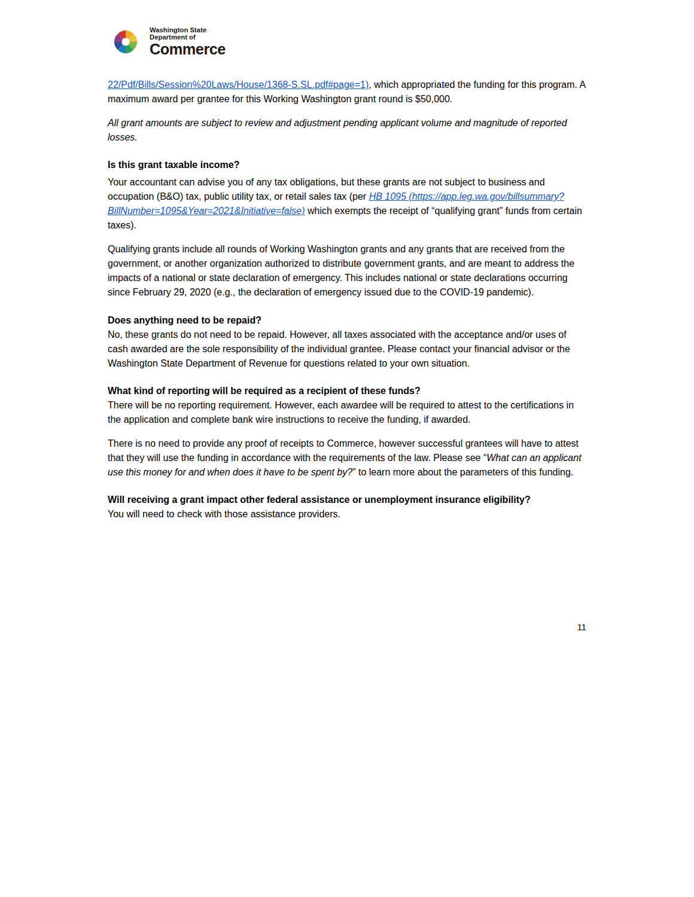Washington State Department of Commerce
22/Pdf/Bills/Session%20Laws/House/1368-S.SL.pdf#page=1), which appropriated the funding for this program. A maximum award per grantee for this Working Washington grant round is $50,000.
All grant amounts are subject to review and adjustment pending applicant volume and magnitude of reported losses.
Is this grant taxable income?
Your accountant can advise you of any tax obligations, but these grants are not subject to business and occupation (B&O) tax, public utility tax, or retail sales tax (per HB 1095 (https://app.leg.wa.gov/billsummary?BillNumber=1095&Year=2021&Initiative=false) which exempts the receipt of “qualifying grant” funds from certain taxes).
Qualifying grants include all rounds of Working Washington grants and any grants that are received from the government, or another organization authorized to distribute government grants, and are meant to address the impacts of a national or state declaration of emergency. This includes national or state declarations occurring since February 29, 2020 (e.g., the declaration of emergency issued due to the COVID-19 pandemic).
Does anything need to be repaid?
No, these grants do not need to be repaid. However, all taxes associated with the acceptance and/or uses of cash awarded are the sole responsibility of the individual grantee. Please contact your financial advisor or the Washington State Department of Revenue for questions related to your own situation.
What kind of reporting will be required as a recipient of these funds?
There will be no reporting requirement. However, each awardee will be required to attest to the certifications in the application and complete bank wire instructions to receive the funding, if awarded.
There is no need to provide any proof of receipts to Commerce, however successful grantees will have to attest that they will use the funding in accordance with the requirements of the law. Please see “What can an applicant use this money for and when does it have to be spent by?” to learn more about the parameters of this funding.
Will receiving a grant impact other federal assistance or unemployment insurance eligibility?
You will need to check with those assistance providers.
11